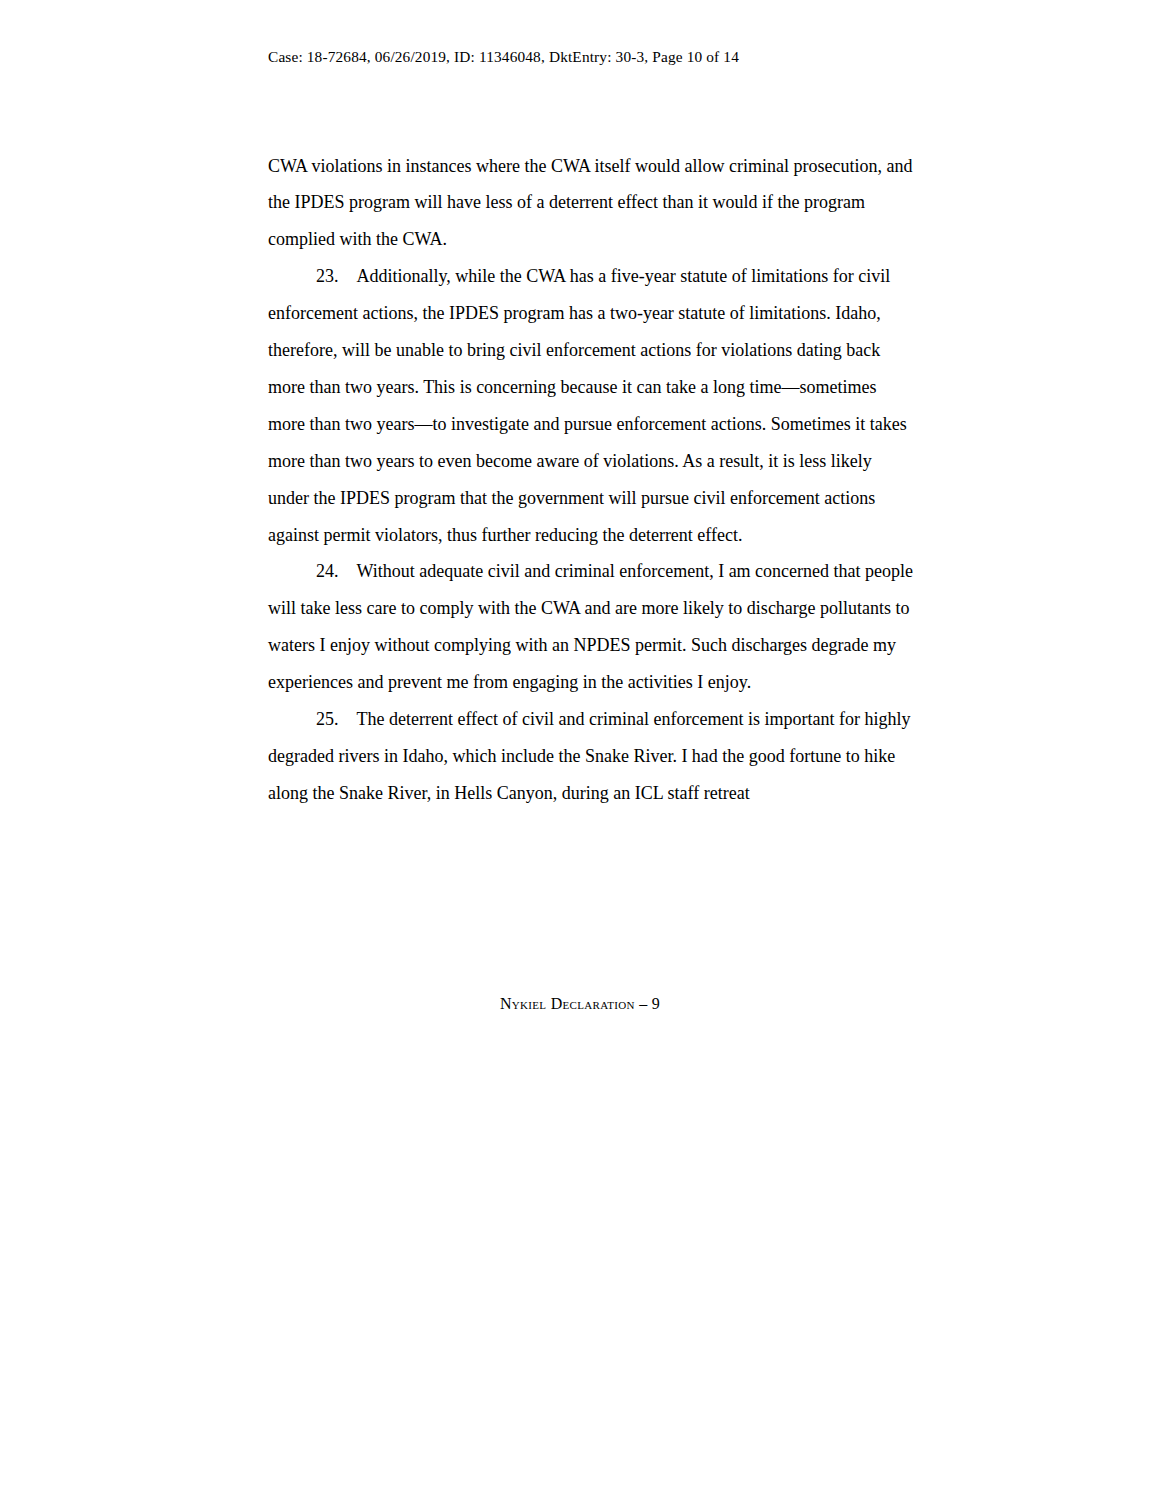Case: 18-72684, 06/26/2019, ID: 11346048, DktEntry: 30-3, Page 10 of 14
CWA violations in instances where the CWA itself would allow criminal prosecution, and the IPDES program will have less of a deterrent effect than it would if the program complied with the CWA.
23. Additionally, while the CWA has a five-year statute of limitations for civil enforcement actions, the IPDES program has a two-year statute of limitations. Idaho, therefore, will be unable to bring civil enforcement actions for violations dating back more than two years. This is concerning because it can take a long time—sometimes more than two years—to investigate and pursue enforcement actions. Sometimes it takes more than two years to even become aware of violations. As a result, it is less likely under the IPDES program that the government will pursue civil enforcement actions against permit violators, thus further reducing the deterrent effect.
24. Without adequate civil and criminal enforcement, I am concerned that people will take less care to comply with the CWA and are more likely to discharge pollutants to waters I enjoy without complying with an NPDES permit. Such discharges degrade my experiences and prevent me from engaging in the activities I enjoy.
25. The deterrent effect of civil and criminal enforcement is important for highly degraded rivers in Idaho, which include the Snake River. I had the good fortune to hike along the Snake River, in Hells Canyon, during an ICL staff retreat
Nykiel Declaration – 9